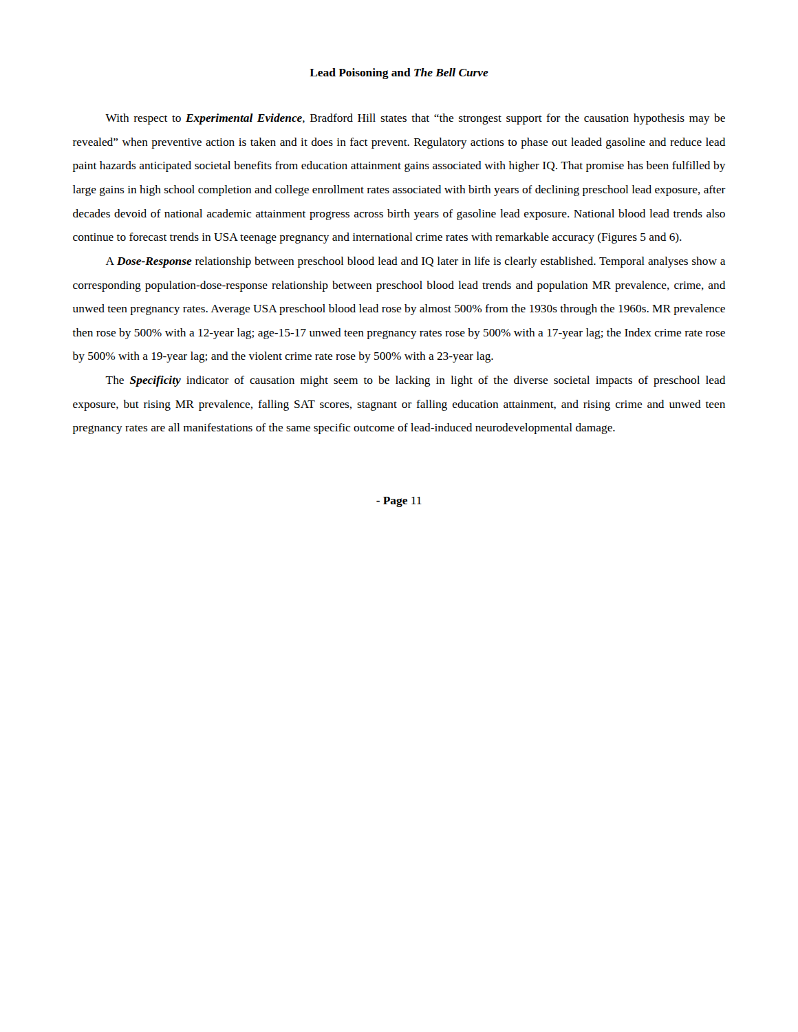Lead Poisoning and The Bell Curve
With respect to Experimental Evidence, Bradford Hill states that “the strongest support for the causation hypothesis may be revealed” when preventive action is taken and it does in fact prevent. Regulatory actions to phase out leaded gasoline and reduce lead paint hazards anticipated societal benefits from education attainment gains associated with higher IQ. That promise has been fulfilled by large gains in high school completion and college enrollment rates associated with birth years of declining preschool lead exposure, after decades devoid of national academic attainment progress across birth years of gasoline lead exposure. National blood lead trends also continue to forecast trends in USA teenage pregnancy and international crime rates with remarkable accuracy (Figures 5 and 6).
A Dose-Response relationship between preschool blood lead and IQ later in life is clearly established. Temporal analyses show a corresponding population-dose-response relationship between preschool blood lead trends and population MR prevalence, crime, and unwed teen pregnancy rates. Average USA preschool blood lead rose by almost 500% from the 1930s through the 1960s. MR prevalence then rose by 500% with a 12-year lag; age-15-17 unwed teen pregnancy rates rose by 500% with a 17-year lag; the Index crime rate rose by 500% with a 19-year lag; and the violent crime rate rose by 500% with a 23-year lag.
The Specificity indicator of causation might seem to be lacking in light of the diverse societal impacts of preschool lead exposure, but rising MR prevalence, falling SAT scores, stagnant or falling education attainment, and rising crime and unwed teen pregnancy rates are all manifestations of the same specific outcome of lead-induced neurodevelopmental damage.
- Page 11